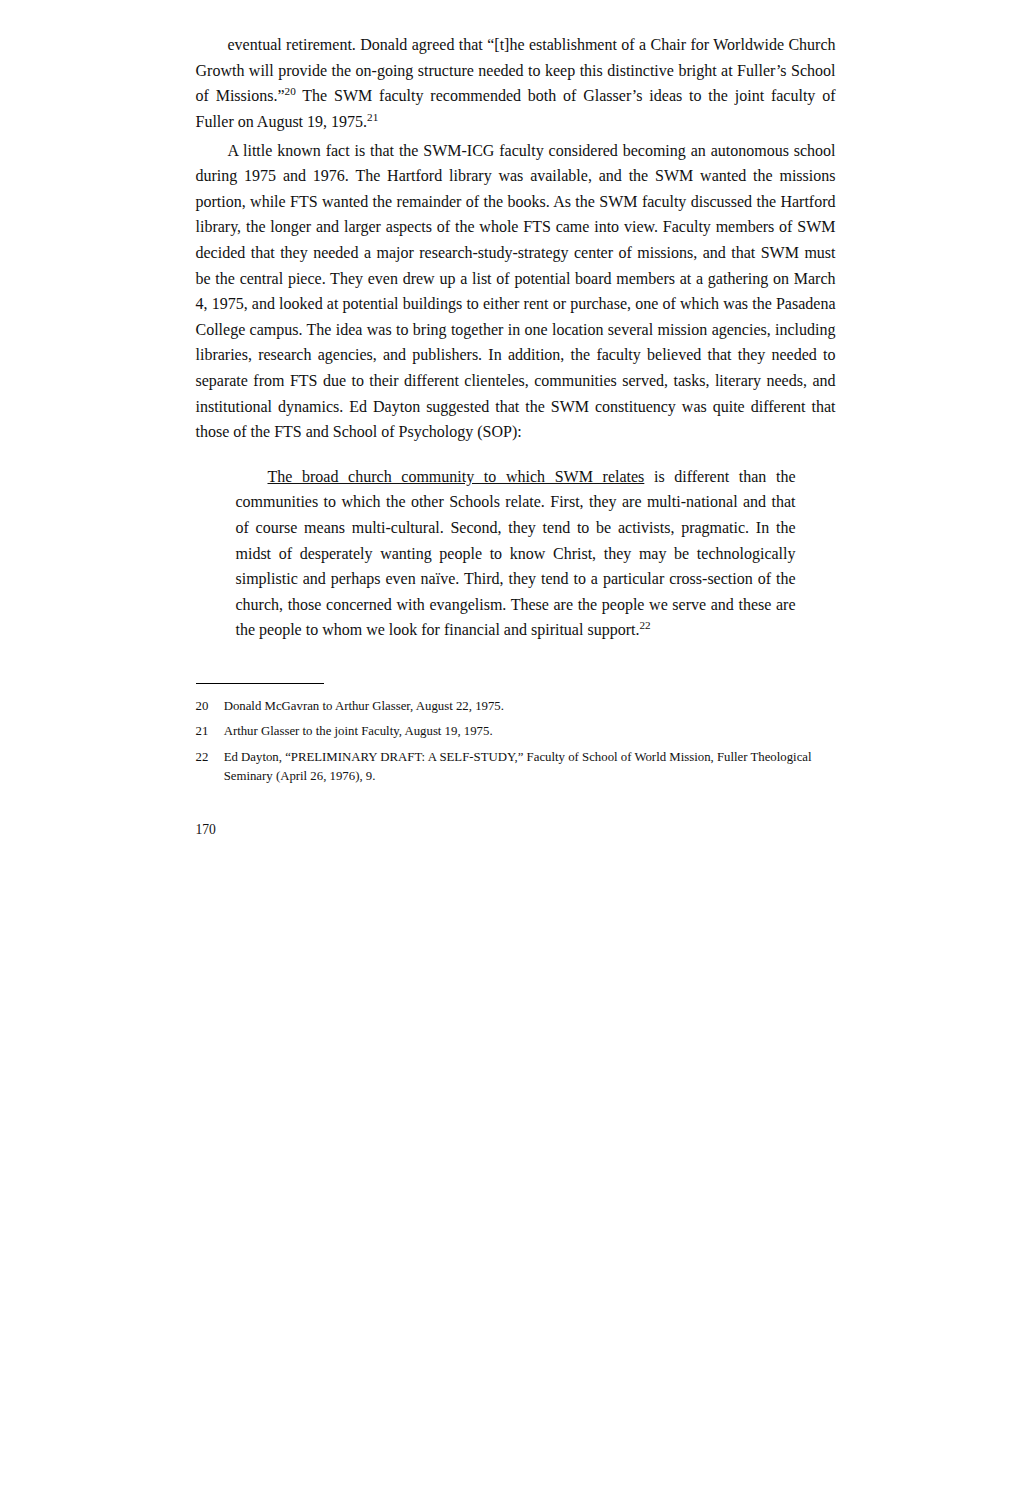eventual retirement. Donald agreed that “[t]he establishment of a Chair for Worldwide Church Growth will provide the on-going structure needed to keep this distinctive bright at Fuller’s School of Missions.”20 The SWM faculty recommended both of Glasser’s ideas to the joint faculty of Fuller on August 19, 1975.21
A little known fact is that the SWM-ICG faculty considered becoming an autonomous school during 1975 and 1976. The Hartford library was available, and the SWM wanted the missions portion, while FTS wanted the remainder of the books. As the SWM faculty discussed the Hartford library, the longer and larger aspects of the whole FTS came into view. Faculty members of SWM decided that they needed a major research-study-strategy center of missions, and that SWM must be the central piece. They even drew up a list of potential board members at a gathering on March 4, 1975, and looked at potential buildings to either rent or purchase, one of which was the Pasadena College campus. The idea was to bring together in one location several mission agencies, including libraries, research agencies, and publishers. In addition, the faculty believed that they needed to separate from FTS due to their different clienteles, communities served, tasks, literary needs, and institutional dynamics. Ed Dayton suggested that the SWM constituency was quite different that those of the FTS and School of Psychology (SOP):
The broad church community to which SWM relates is different than the communities to which the other Schools relate. First, they are multi-national and that of course means multi-cultural. Second, they tend to be activists, pragmatic. In the midst of desperately wanting people to know Christ, they may be technologically simplistic and perhaps even naïve. Third, they tend to a particular cross-section of the church, those concerned with evangelism. These are the people we serve and these are the people to whom we look for financial and spiritual support.22
20 Donald McGavran to Arthur Glasser, August 22, 1975.
21 Arthur Glasser to the joint Faculty, August 19, 1975.
22 Ed Dayton, “PRELIMINARY DRAFT: A SELF-STUDY,” Faculty of School of World Mission, Fuller Theological Seminary (April 26, 1976), 9.
170